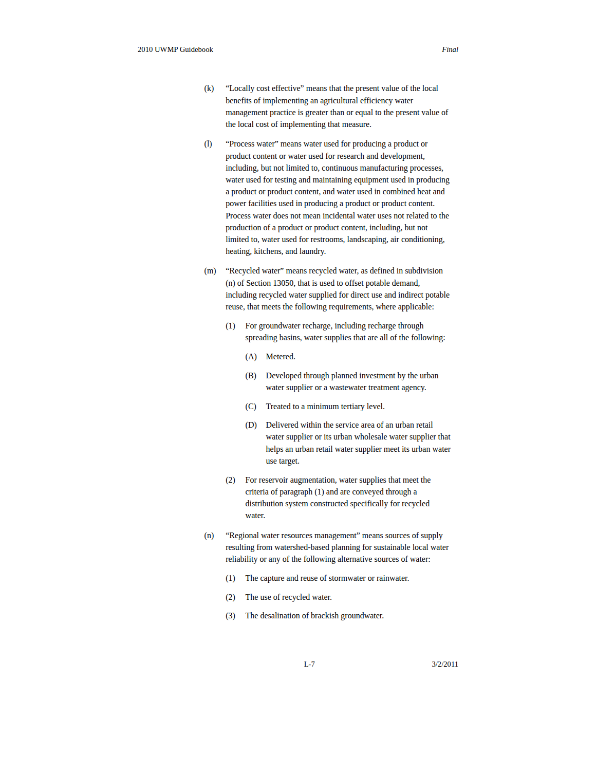2010 UWMP Guidebook
Final
(k) “Locally cost effective” means that the present value of the local benefits of implementing an agricultural efficiency water management practice is greater than or equal to the present value of the local cost of implementing that measure.
(l) “Process water” means water used for producing a product or product content or water used for research and development, including, but not limited to, continuous manufacturing processes, water used for testing and maintaining equipment used in producing a product or product content, and water used in combined heat and power facilities used in producing a product or product content. Process water does not mean incidental water uses not related to the production of a product or product content, including, but not limited to, water used for restrooms, landscaping, air conditioning, heating, kitchens, and laundry.
(m) “Recycled water” means recycled water, as defined in subdivision (n) of Section 13050, that is used to offset potable demand, including recycled water supplied for direct use and indirect potable reuse, that meets the following requirements, where applicable:
(1) For groundwater recharge, including recharge through spreading basins, water supplies that are all of the following:
(A) Metered.
(B) Developed through planned investment by the urban water supplier or a wastewater treatment agency.
(C) Treated to a minimum tertiary level.
(D) Delivered within the service area of an urban retail water supplier or its urban wholesale water supplier that helps an urban retail water supplier meet its urban water use target.
(2) For reservoir augmentation, water supplies that meet the criteria of paragraph (1) and are conveyed through a distribution system constructed specifically for recycled water.
(n) “Regional water resources management” means sources of supply resulting from watershed-based planning for sustainable local water reliability or any of the following alternative sources of water:
(1) The capture and reuse of stormwater or rainwater.
(2) The use of recycled water.
(3) The desalination of brackish groundwater.
L-7
3/2/2011